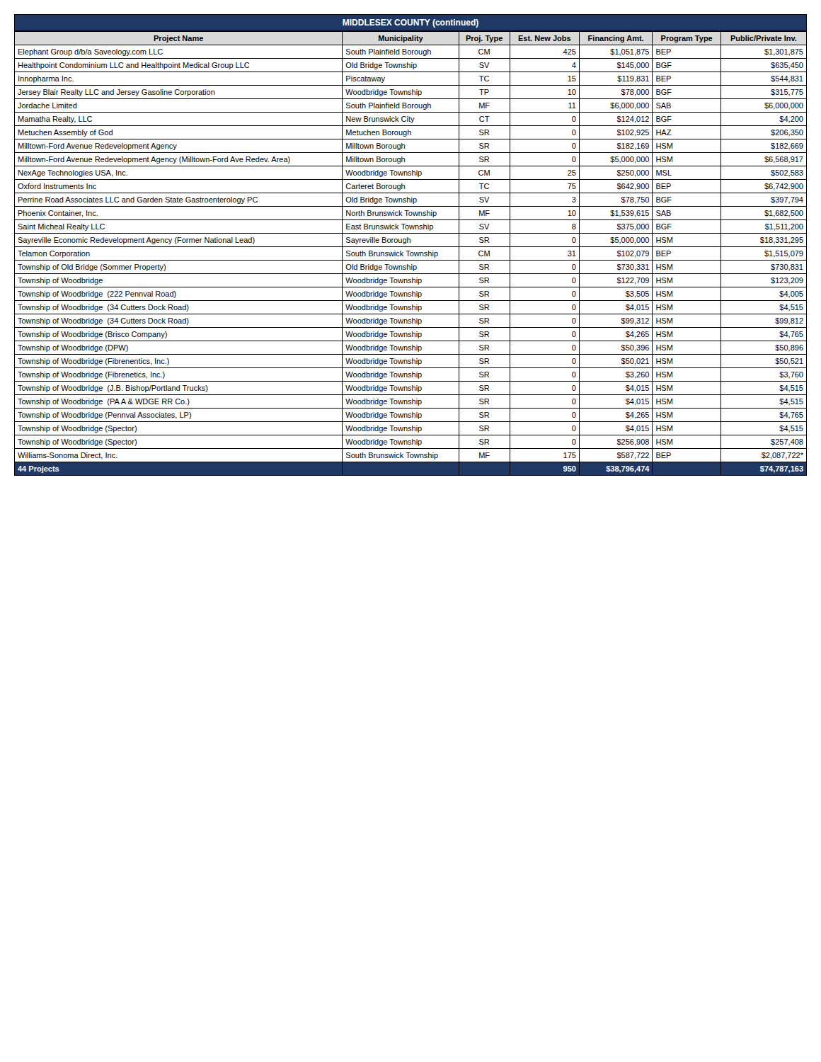MIDDLESEX COUNTY (continued)
| Project Name | Municipality | Proj. Type | Est. New Jobs | Financing Amt. | Program Type | Public/Private Inv. |
| --- | --- | --- | --- | --- | --- | --- |
| Elephant Group d/b/a Saveology.com LLC | South Plainfield Borough | CM | 425 | $1,051,875 | BEP | $1,301,875 |
| Healthpoint Condominium LLC and Healthpoint Medical Group LLC | Old Bridge Township | SV | 4 | $145,000 | BGF | $635,450 |
| Innopharma Inc. | Piscataway | TC | 15 | $119,831 | BEP | $544,831 |
| Jersey Blair Realty LLC and Jersey Gasoline Corporation | Woodbridge Township | TP | 10 | $78,000 | BGF | $315,775 |
| Jordache Limited | South Plainfield Borough | MF | 11 | $6,000,000 | SAB | $6,000,000 |
| Mamatha Realty, LLC | New Brunswick City | CT | 0 | $124,012 | BGF | $4,200 |
| Metuchen Assembly of God | Metuchen Borough | SR | 0 | $102,925 | HAZ | $206,350 |
| Milltown-Ford Avenue Redevelopment Agency | Milltown Borough | SR | 0 | $182,169 | HSM | $182,669 |
| Milltown-Ford Avenue Redevelopment Agency (Milltown-Ford Ave Redev. Area) | Milltown Borough | SR | 0 | $5,000,000 | HSM | $6,568,917 |
| NexAge Technologies USA, Inc. | Woodbridge Township | CM | 25 | $250,000 | MSL | $502,583 |
| Oxford Instruments Inc | Carteret Borough | TC | 75 | $642,900 | BEP | $6,742,900 |
| Perrine Road Associates LLC and Garden State Gastroenterology PC | Old Bridge Township | SV | 3 | $78,750 | BGF | $397,794 |
| Phoenix Container, Inc. | North Brunswick Township | MF | 10 | $1,539,615 | SAB | $1,682,500 |
| Saint Micheal Realty LLC | East Brunswick Township | SV | 8 | $375,000 | BGF | $1,511,200 |
| Sayreville Economic Redevelopment Agency (Former National Lead) | Sayreville Borough | SR | 0 | $5,000,000 | HSM | $18,331,295 |
| Telamon Corporation | South Brunswick Township | CM | 31 | $102,079 | BEP | $1,515,079 |
| Township of Old Bridge (Sommer Property) | Old Bridge Township | SR | 0 | $730,331 | HSM | $730,831 |
| Township of Woodbridge | Woodbridge Township | SR | 0 | $122,709 | HSM | $123,209 |
| Township of Woodbridge (222 Pennval Road) | Woodbridge Township | SR | 0 | $3,505 | HSM | $4,005 |
| Township of Woodbridge (34 Cutters Dock Road) | Woodbridge Township | SR | 0 | $4,015 | HSM | $4,515 |
| Township of Woodbridge (34 Cutters Dock Road) | Woodbridge Township | SR | 0 | $99,312 | HSM | $99,812 |
| Township of Woodbridge (Brisco Company) | Woodbridge Township | SR | 0 | $4,265 | HSM | $4,765 |
| Township of Woodbridge (DPW) | Woodbridge Township | SR | 0 | $50,396 | HSM | $50,896 |
| Township of Woodbridge (Fibrenentics, Inc.) | Woodbridge Township | SR | 0 | $50,021 | HSM | $50,521 |
| Township of Woodbridge (Fibrenetics, Inc.) | Woodbridge Township | SR | 0 | $3,260 | HSM | $3,760 |
| Township of Woodbridge (J.B. Bishop/Portland Trucks) | Woodbridge Township | SR | 0 | $4,015 | HSM | $4,515 |
| Township of Woodbridge (PA A & WDGE RR Co.) | Woodbridge Township | SR | 0 | $4,015 | HSM | $4,515 |
| Township of Woodbridge (Pennval Associates, LP) | Woodbridge Township | SR | 0 | $4,265 | HSM | $4,765 |
| Township of Woodbridge (Spector) | Woodbridge Township | SR | 0 | $4,015 | HSM | $4,515 |
| Township of Woodbridge (Spector) | Woodbridge Township | SR | 0 | $256,908 | HSM | $257,408 |
| Williams-Sonoma Direct, Inc. | South Brunswick Township | MF | 175 | $587,722 | BEP | $2,087,722* |
| 44 Projects | | | 950 | $38,796,474 | | $74,787,163 |